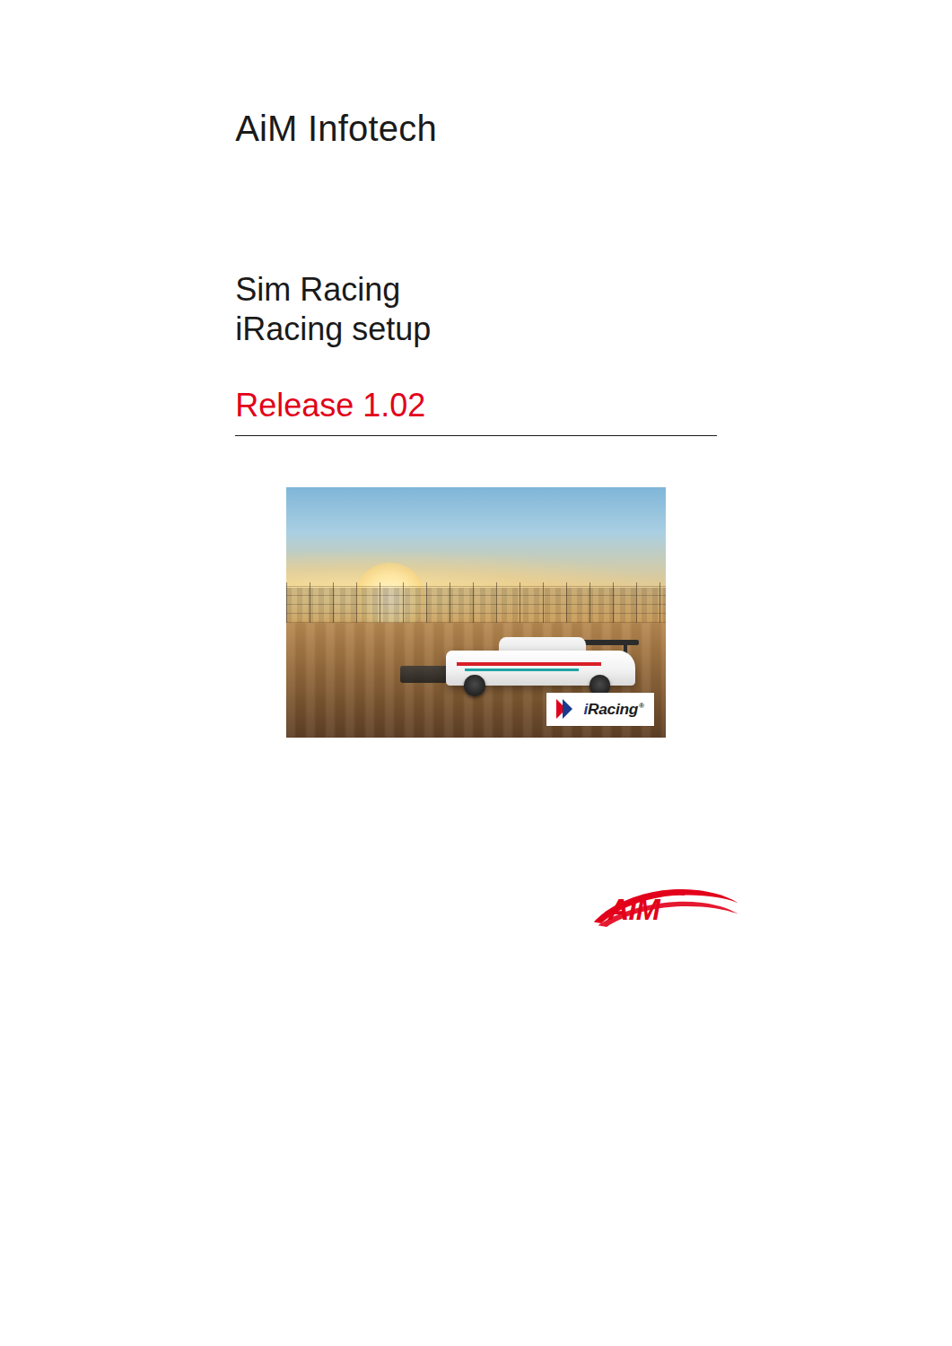AiM Infotech
Sim Racing
iRacing setup
Release 1.02
i Racing®
AiM